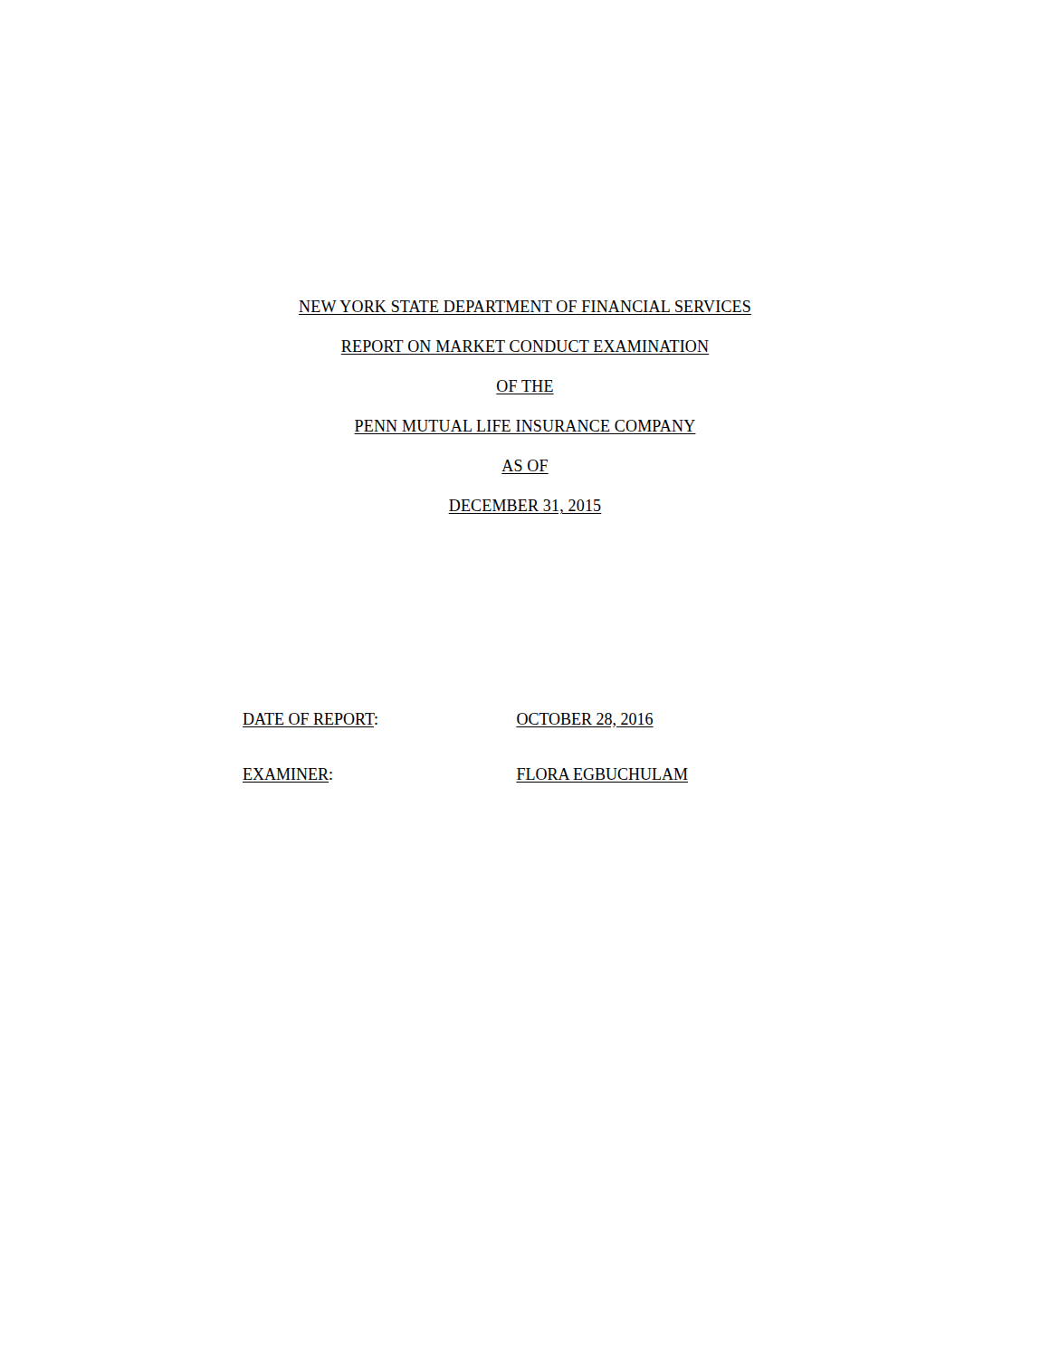NEW YORK STATE DEPARTMENT OF FINANCIAL SERVICES
REPORT ON MARKET CONDUCT EXAMINATION
OF THE
PENN MUTUAL LIFE INSURANCE COMPANY
AS OF
DECEMBER 31, 2015
DATE OF REPORT:
OCTOBER 28, 2016
EXAMINER:
FLORA EGBUCHULAM